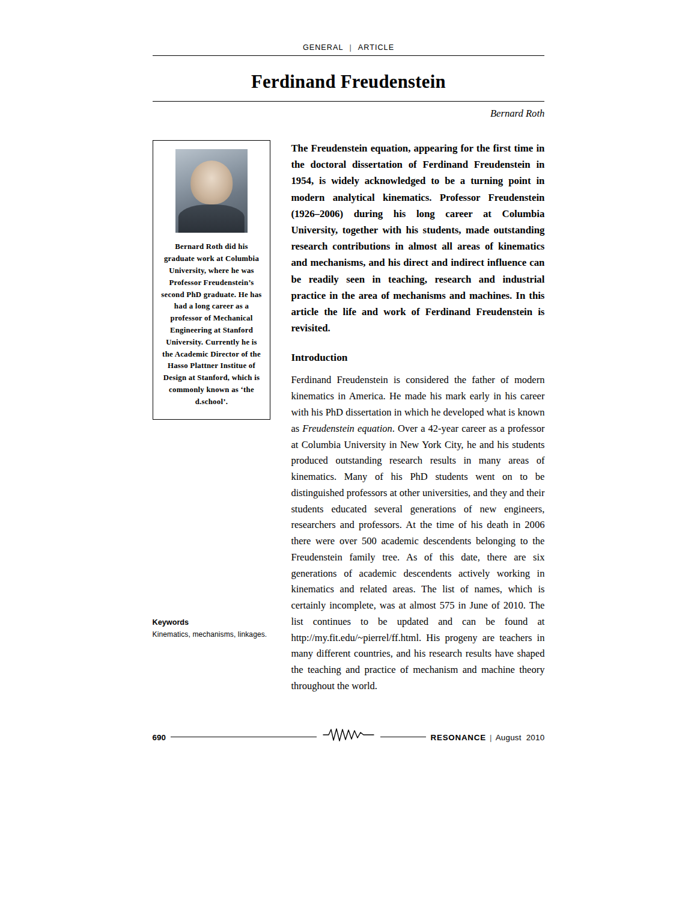GENERAL|ARTICLE
Ferdinand Freudenstein
Bernard Roth
Bernard Roth did his graduate work at Columbia University, where he was Professor Freudenstein’s second PhD graduate. He has had a long career as a professor of Mechanical Engineering at Stanford University. Currently he is the Academic Director of the Hasso Plattner Institue of Design at Stanford, which is commonly known as ‘the d.school’.
Keywords
Kinematics, mechanisms, linkages.
The Freudenstein equation, appearing for the first time in the doctoral dissertation of Ferdinand Freudenstein in 1954, is widely acknowledged to be a turning point in modern analytical kinematics. Professor Freudenstein (1926–2006) during his long career at Columbia University, together with his students, made outstanding research contributions in almost all areas of kinematics and mechanisms, and his direct and indirect influence can be readily seen in teaching, research and industrial practice in the area of mechanisms and machines. In this article the life and work of Ferdinand Freudenstein is revisited.
Introduction
Ferdinand Freudenstein is considered the father of modern kinematics in America. He made his mark early in his career with his PhD dissertation in which he developed what is known as Freudenstein equation. Over a 42-year career as a professor at Columbia University in New York City, he and his students produced outstanding research results in many areas of kinematics. Many of his PhD students went on to be distinguished professors at other universities, and they and their students educated several generations of new engineers, researchers and professors. At the time of his death in 2006 there were over 500 academic descendents belonging to the Freudenstein family tree. As of this date, there are six generations of academic descendents actively working in kinematics and related areas. The list of names, which is certainly incomplete, was at almost 575 in June of 2010. The list continues to be updated and can be found at http://my.fit.edu/~pierrel/ff.html. His progeny are teachers in many different countries, and his research results have shaped the teaching and practice of mechanism and machine theory throughout the world.
690
RESONANCE|August 2010